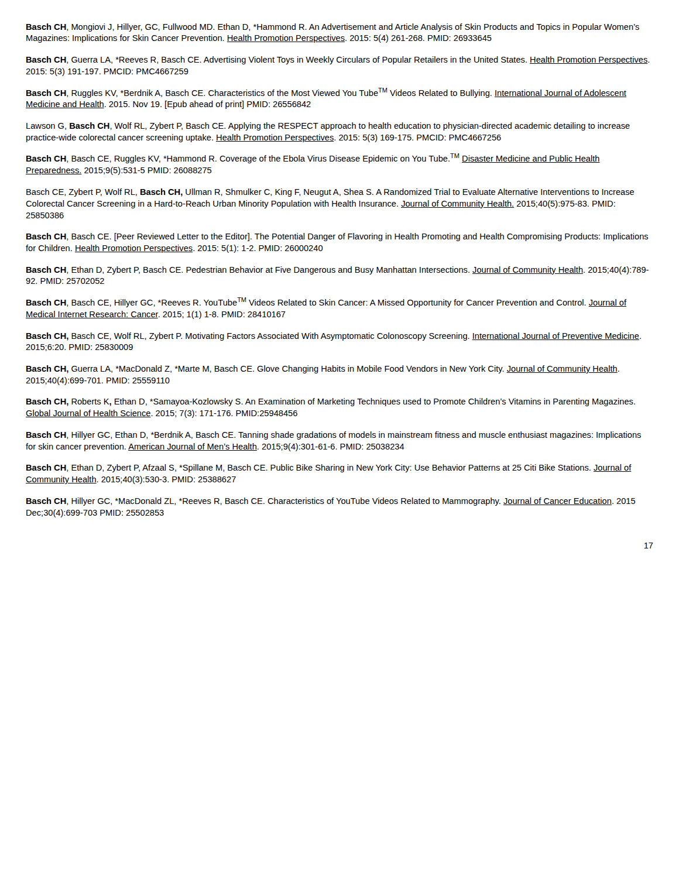Basch CH, Mongiovi J, Hillyer, GC, Fullwood MD. Ethan D, *Hammond R. An Advertisement and Article Analysis of Skin Products and Topics in Popular Women’s Magazines: Implications for Skin Cancer Prevention. Health Promotion Perspectives. 2015: 5(4) 261-268. PMID: 26933645
Basch CH, Guerra LA, *Reeves R, Basch CE. Advertising Violent Toys in Weekly Circulars of Popular Retailers in the United States. Health Promotion Perspectives. 2015: 5(3) 191-197. PMCID: PMC4667259
Basch CH, Ruggles KV, *Berdnik A, Basch CE. Characteristics of the Most Viewed You TubeTM Videos Related to Bullying. International Journal of Adolescent Medicine and Health. 2015. Nov 19. [Epub ahead of print] PMID: 26556842
Lawson G, Basch CH, Wolf RL, Zybert P, Basch CE. Applying the RESPECT approach to health education to physician-directed academic detailing to increase practice-wide colorectal cancer screening uptake. Health Promotion Perspectives. 2015: 5(3) 169-175. PMCID: PMC4667256
Basch CH, Basch CE, Ruggles KV, *Hammond R. Coverage of the Ebola Virus Disease Epidemic on You Tube.TM Disaster Medicine and Public Health Preparedness. 2015;9(5):531-5 PMID: 26088275
Basch CE, Zybert P, Wolf RL, Basch CH, Ullman R, Shmulker C, King F, Neugut A, Shea S. A Randomized Trial to Evaluate Alternative Interventions to Increase Colorectal Cancer Screening in a Hard-to-Reach Urban Minority Population with Health Insurance. Journal of Community Health. 2015;40(5):975-83. PMID: 25850386
Basch CH, Basch CE. [Peer Reviewed Letter to the Editor]. The Potential Danger of Flavoring in Health Promoting and Health Compromising Products: Implications for Children. Health Promotion Perspectives. 2015: 5(1): 1-2. PMID: 26000240
Basch CH, Ethan D, Zybert P, Basch CE. Pedestrian Behavior at Five Dangerous and Busy Manhattan Intersections. Journal of Community Health. 2015;40(4):789-92. PMID: 25702052
Basch CH, Basch CE, Hillyer GC, *Reeves R. YouTubeTM Videos Related to Skin Cancer: A Missed Opportunity for Cancer Prevention and Control. Journal of Medical Internet Research: Cancer. 2015; 1(1) 1-8. PMID: 28410167
Basch CH, Basch CE, Wolf RL, Zybert P. Motivating Factors Associated With Asymptomatic Colonoscopy Screening. International Journal of Preventive Medicine. 2015;6:20. PMID: 25830009
Basch CH, Guerra LA, *MacDonald Z, *Marte M, Basch CE. Glove Changing Habits in Mobile Food Vendors in New York City. Journal of Community Health. 2015;40(4):699-701. PMID: 25559110
Basch CH, Roberts K, Ethan D, *Samayoa-Kozlowsky S. An Examination of Marketing Techniques used to Promote Children’s Vitamins in Parenting Magazines. Global Journal of Health Science. 2015; 7(3): 171-176. PMID:25948456
Basch CH, Hillyer GC, Ethan D, *Berdnik A, Basch CE. Tanning shade gradations of models in mainstream fitness and muscle enthusiast magazines: Implications for skin cancer prevention. American Journal of Men’s Health. 2015;9(4):301-61-6. PMID: 25038234
Basch CH, Ethan D, Zybert P, Afzaal S, *Spillane M, Basch CE. Public Bike Sharing in New York City: Use Behavior Patterns at 25 Citi Bike Stations. Journal of Community Health. 2015;40(3):530-3. PMID: 25388627
Basch CH, Hillyer GC, *MacDonald ZL, *Reeves R, Basch CE. Characteristics of YouTube Videos Related to Mammography. Journal of Cancer Education. 2015 Dec;30(4):699-703 PMID: 25502853
17